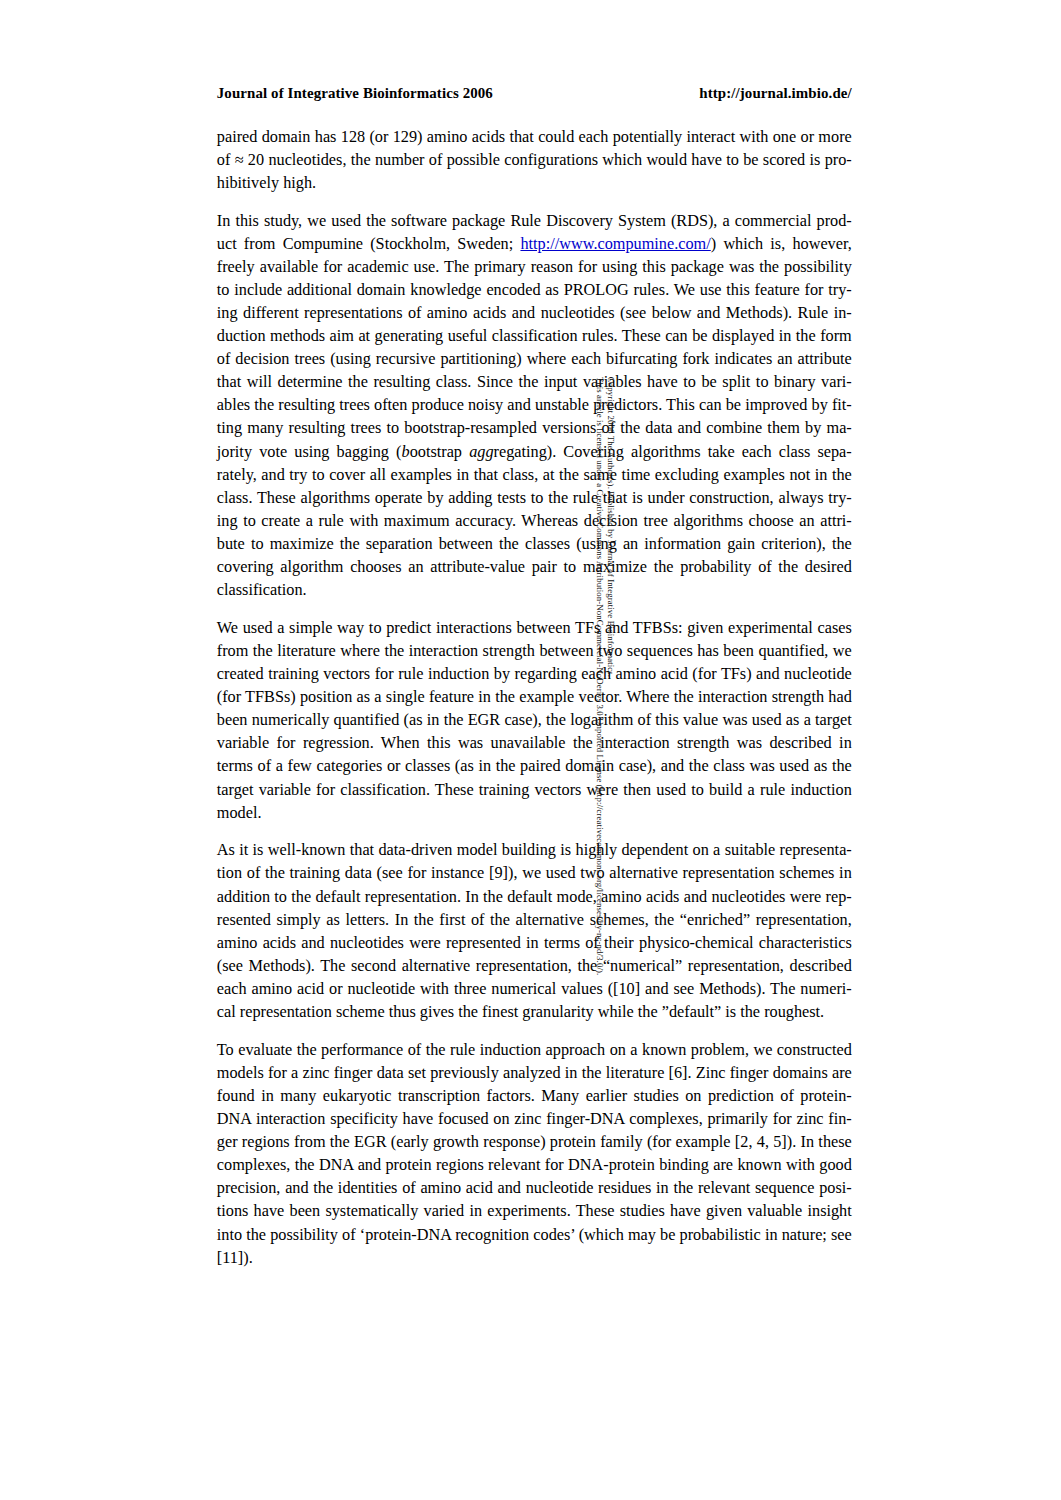Journal of Integrative Bioinformatics 2006
http://journal.imbio.de/
paired domain has 128 (or 129) amino acids that could each potentially interact with one or more of ≈ 20 nucleotides, the number of possible configurations which would have to be scored is prohibitively high.
In this study, we used the software package Rule Discovery System (RDS), a commercial product from Compumine (Stockholm, Sweden; http://www.compumine.com/) which is, however, freely available for academic use. The primary reason for using this package was the possibility to include additional domain knowledge encoded as PROLOG rules. We use this feature for trying different representations of amino acids and nucleotides (see below and Methods). Rule induction methods aim at generating useful classification rules. These can be displayed in the form of decision trees (using recursive partitioning) where each bifurcating fork indicates an attribute that will determine the resulting class. Since the input variables have to be split to binary variables the resulting trees often produce noisy and unstable predictors. This can be improved by fitting many resulting trees to bootstrap-resampled versions of the data and combine them by majority vote using bagging (bootstrap aggregating). Covering algorithms take each class separately, and try to cover all examples in that class, at the same time excluding examples not in the class. These algorithms operate by adding tests to the rule that is under construction, always trying to create a rule with maximum accuracy. Whereas decision tree algorithms choose an attribute to maximize the separation between the classes (using an information gain criterion), the covering algorithm chooses an attribute-value pair to maximize the probability of the desired classification.
We used a simple way to predict interactions between TFs and TFBSs: given experimental cases from the literature where the interaction strength between two sequences has been quantified, we created training vectors for rule induction by regarding each amino acid (for TFs) and nucleotide (for TFBSs) position as a single feature in the example vector. Where the interaction strength had been numerically quantified (as in the EGR case), the logarithm of this value was used as a target variable for regression. When this was unavailable the interaction strength was described in terms of a few categories or classes (as in the paired domain case), and the class was used as the target variable for classification. These training vectors were then used to build a rule induction model.
As it is well-known that data-driven model building is highly dependent on a suitable representation of the training data (see for instance [9]), we used two alternative representation schemes in addition to the default representation. In the default mode, amino acids and nucleotides were represented simply as letters. In the first of the alternative schemes, the “enriched” representation, amino acids and nucleotides were represented in terms of their physico-chemical characteristics (see Methods). The second alternative representation, the “numerical” representation, described each amino acid or nucleotide with three numerical values ([10] and see Methods). The numerical representation scheme thus gives the finest granularity while the ”default” is the roughest.
To evaluate the performance of the rule induction approach on a known problem, we constructed models for a zinc finger data set previously analyzed in the literature [6]. Zinc finger domains are found in many eukaryotic transcription factors. Many earlier studies on prediction of protein-DNA interaction specificity have focused on zinc finger-DNA complexes, primarily for zinc finger regions from the EGR (early growth response) protein family (for example [2, 4, 5]). In these complexes, the DNA and protein regions relevant for DNA-protein binding are known with good precision, and the identities of amino acid and nucleotide residues in the relevant sequence positions have been systematically varied in experiments. These studies have given valuable insight into the possibility of ‘protein-DNA recognition codes’ (which may be probabilistic in nature; see [11]).
Copyright 2006 The Author(s). Published by Journal of Integrative Bioinformatics. This article is licensed under a Creative Commons Attribution-NonCommercial-NoDerivs 3.0 Unported License (http://creativecommons.org/licenses/by-nc-nd/3.0/).